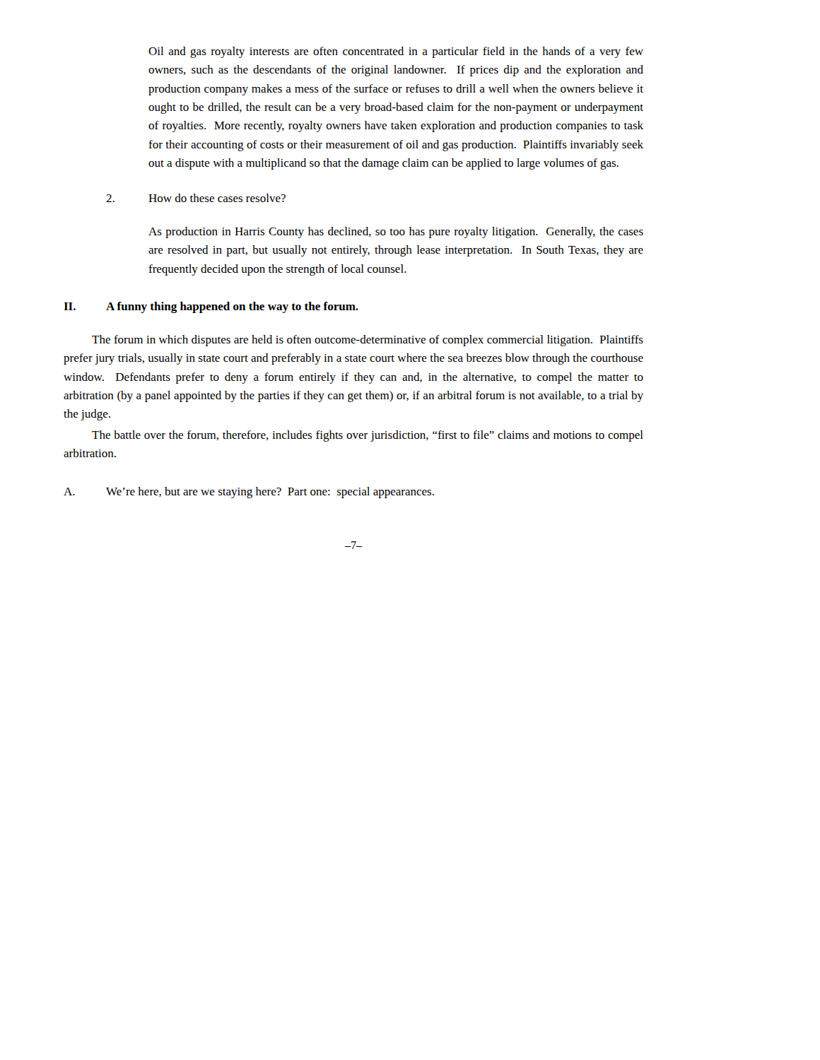Oil and gas royalty interests are often concentrated in a particular field in the hands of a very few owners, such as the descendants of the original landowner. If prices dip and the exploration and production company makes a mess of the surface or refuses to drill a well when the owners believe it ought to be drilled, the result can be a very broad-based claim for the non-payment or underpayment of royalties. More recently, royalty owners have taken exploration and production companies to task for their accounting of costs or their measurement of oil and gas production. Plaintiffs invariably seek out a dispute with a multiplicand so that the damage claim can be applied to large volumes of gas.
2. How do these cases resolve?
As production in Harris County has declined, so too has pure royalty litigation. Generally, the cases are resolved in part, but usually not entirely, through lease interpretation. In South Texas, they are frequently decided upon the strength of local counsel.
II. A funny thing happened on the way to the forum.
The forum in which disputes are held is often outcome-determinative of complex commercial litigation. Plaintiffs prefer jury trials, usually in state court and preferably in a state court where the sea breezes blow through the courthouse window. Defendants prefer to deny a forum entirely if they can and, in the alternative, to compel the matter to arbitration (by a panel appointed by the parties if they can get them) or, if an arbitral forum is not available, to a trial by the judge.
The battle over the forum, therefore, includes fights over jurisdiction, “first to file” claims and motions to compel arbitration.
A. We’re here, but are we staying here? Part one: special appearances.
–7–